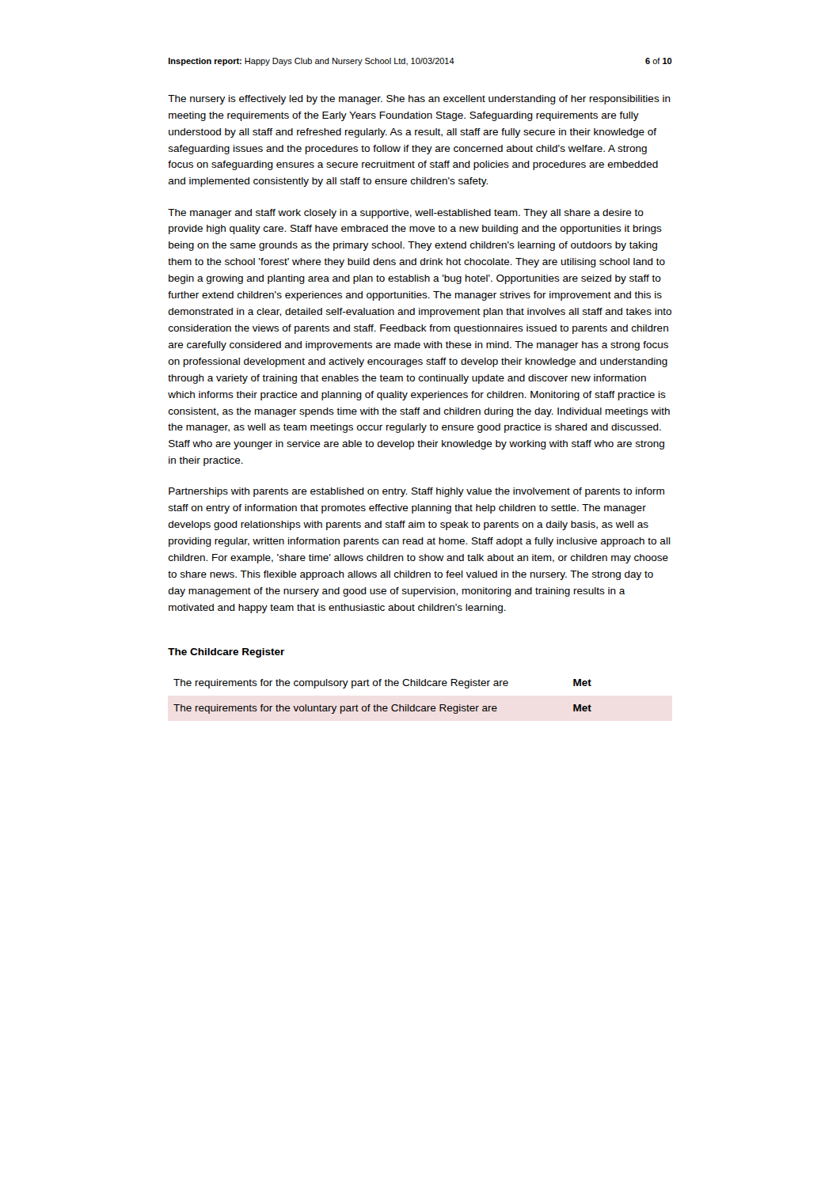Inspection report: Happy Days Club and Nursery School Ltd, 10/03/2014
6 of 10
The nursery is effectively led by the manager. She has an excellent understanding of her responsibilities in meeting the requirements of the Early Years Foundation Stage. Safeguarding requirements are fully understood by all staff and refreshed regularly. As a result, all staff are fully secure in their knowledge of safeguarding issues and the procedures to follow if they are concerned about child's welfare. A strong focus on safeguarding ensures a secure recruitment of staff and policies and procedures are embedded and implemented consistently by all staff to ensure children's safety.
The manager and staff work closely in a supportive, well-established team. They all share a desire to provide high quality care. Staff have embraced the move to a new building and the opportunities it brings being on the same grounds as the primary school. They extend children's learning of outdoors by taking them to the school 'forest' where they build dens and drink hot chocolate. They are utilising school land to begin a growing and planting area and plan to establish a 'bug hotel'. Opportunities are seized by staff to further extend children's experiences and opportunities. The manager strives for improvement and this is demonstrated in a clear, detailed self-evaluation and improvement plan that involves all staff and takes into consideration the views of parents and staff. Feedback from questionnaires issued to parents and children are carefully considered and improvements are made with these in mind. The manager has a strong focus on professional development and actively encourages staff to develop their knowledge and understanding through a variety of training that enables the team to continually update and discover new information which informs their practice and planning of quality experiences for children. Monitoring of staff practice is consistent, as the manager spends time with the staff and children during the day. Individual meetings with the manager, as well as team meetings occur regularly to ensure good practice is shared and discussed. Staff who are younger in service are able to develop their knowledge by working with staff who are strong in their practice.
Partnerships with parents are established on entry. Staff highly value the involvement of parents to inform staff on entry of information that promotes effective planning that help children to settle. The manager develops good relationships with parents and staff aim to speak to parents on a daily basis, as well as providing regular, written information parents can read at home. Staff adopt a fully inclusive approach to all children. For example, 'share time' allows children to show and talk about an item, or children may choose to share news. This flexible approach allows all children to feel valued in the nursery. The strong day to day management of the nursery and good use of supervision, monitoring and training results in a motivated and happy team that is enthusiastic about children's learning.
The Childcare Register
| The requirements for the compulsory part of the Childcare Register are | Met |
| The requirements for the voluntary part of the Childcare Register are | Met |